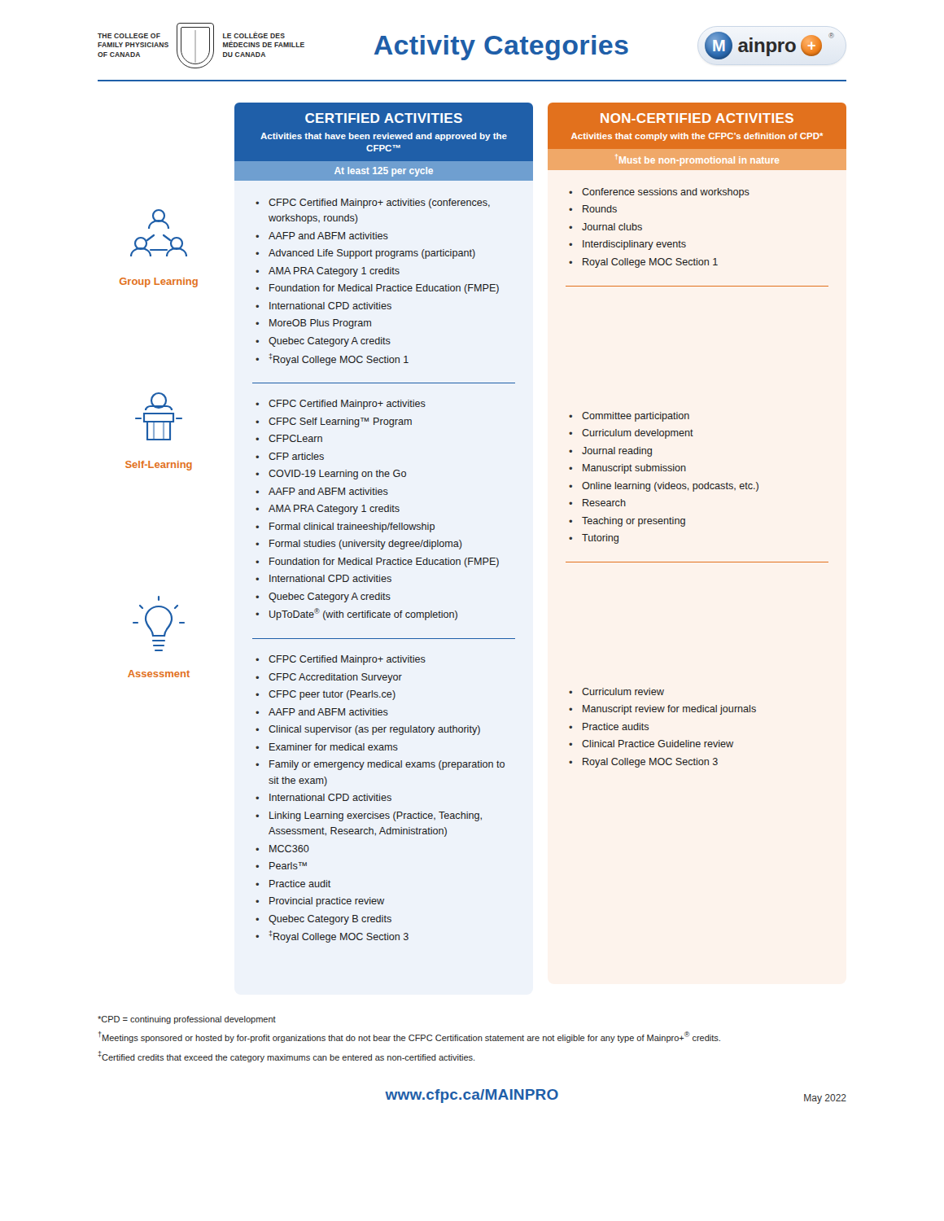The College of
Family Physicians
of Canada
Le Collège des
Médecins de Famille
du Canada
Activity Categories
M ainpro + ®
Group Learning
Self-Learning
Assessment
Certified Activities
Activities that have been reviewed and approved by the CFPC™
At least 125 per cycle
CFPC Certified Mainpro+ activities (conferences, workshops, rounds)
AAFP and ABFM activities
Advanced Life Support programs (participant)
AMA PRA Category 1 credits
Foundation for Medical Practice Education (FMPE)
International CPD activities
MoreOB Plus Program
Quebec Category A credits
‡Royal College MOC Section 1
CFPC Certified Mainpro+ activities
CFPC Self Learning™ Program
CFPCLearn
CFP articles
COVID-19 Learning on the Go
AAFP and ABFM activities
AMA PRA Category 1 credits
Formal clinical traineeship/fellowship
Formal studies (university degree/diploma)
Foundation for Medical Practice Education (FMPE)
International CPD activities
Quebec Category A credits
UpToDate® (with certificate of completion)
CFPC Certified Mainpro+ activities
CFPC Accreditation Surveyor
CFPC peer tutor (Pearls.ce)
AAFP and ABFM activities
Clinical supervisor (as per regulatory authority)
Examiner for medical exams
Family or emergency medical exams (preparation to sit the exam)
International CPD activities
Linking Learning exercises (Practice, Teaching,
Assessment, Research, Administration)
MCC360
Pearls™
Practice audit
Provincial practice review
Quebec Category B credits
‡Royal College MOC Section 3
Non-Certified Activities
Activities that comply with the CFPC’s definition of CPD*
†Must be non-promotional in nature
Conference sessions and workshops
Rounds
Journal clubs
Interdisciplinary events
Royal College MOC Section 1
Committee participation
Curriculum development
Journal reading
Manuscript submission
Online learning (videos, podcasts, etc.)
Research
Teaching or presenting
Tutoring
Curriculum review
Manuscript review for medical journals
Practice audits
Clinical Practice Guideline review
Royal College MOC Section 3
*CPD = continuing professional development
†Meetings sponsored or hosted by for-profit organizations that do not bear the CFPC Certification statement are not eligible for any type of Mainpro+® credits.
‡Certified credits that exceed the category maximums can be entered as non-certified activities.
www.cfpc.ca/MAINPRO
May 2022